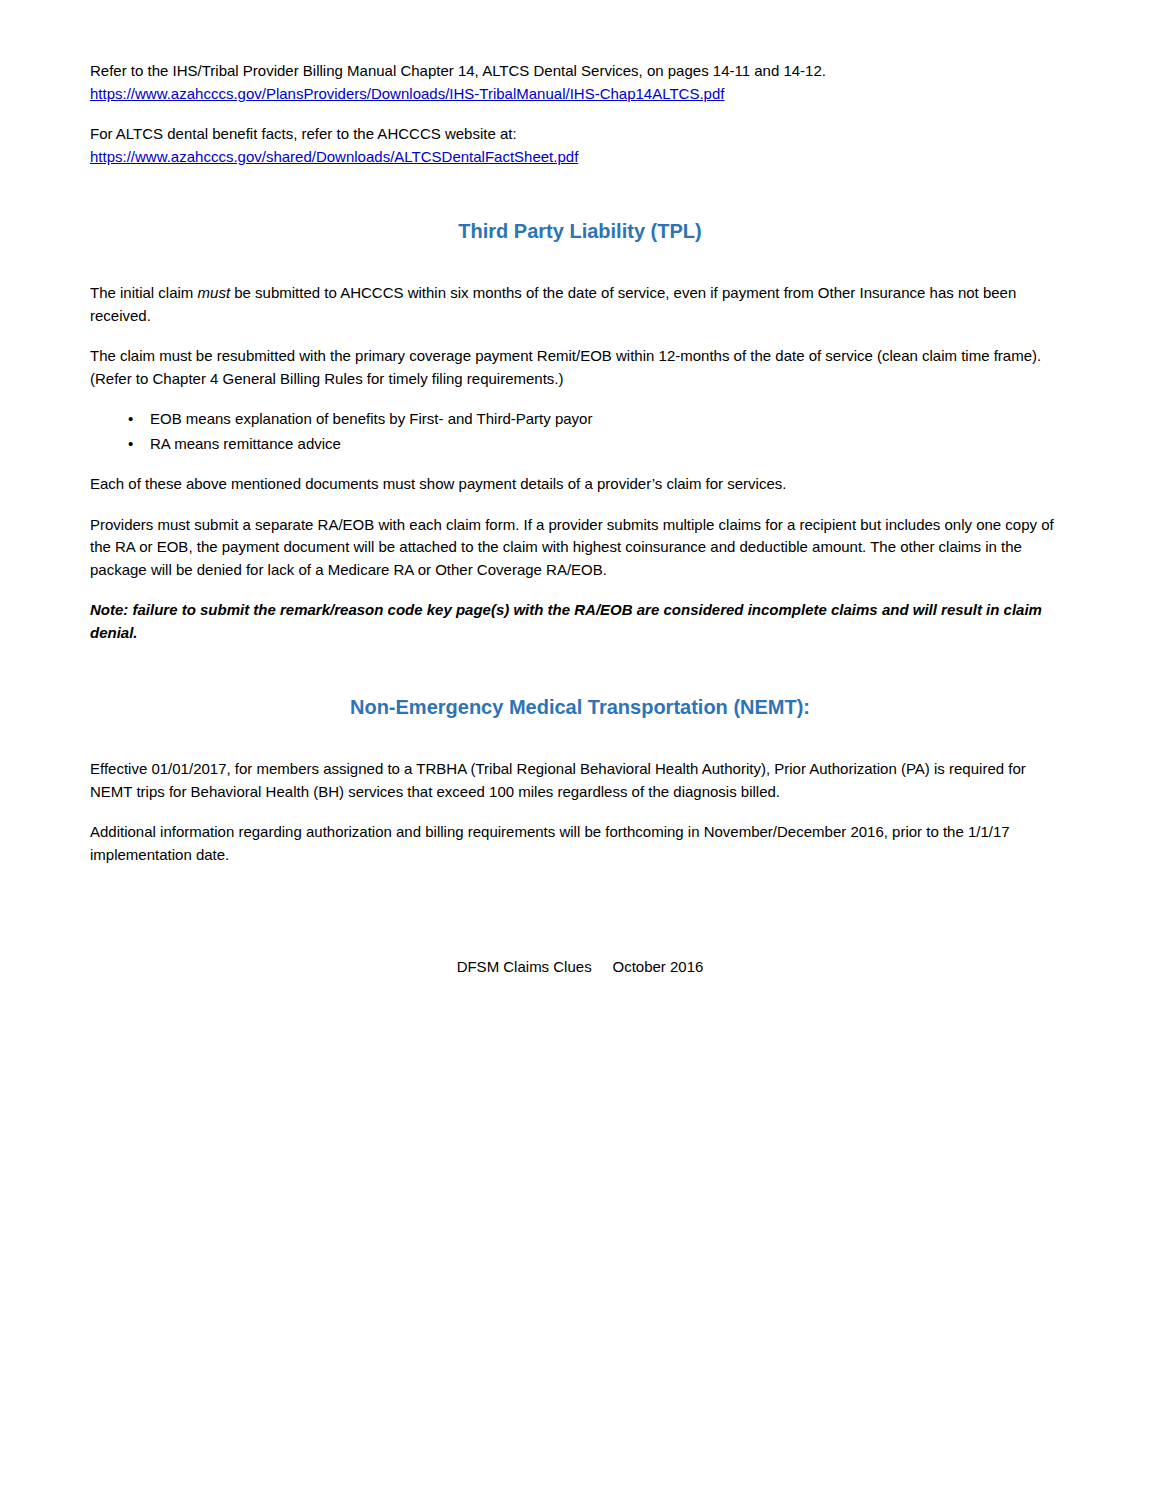Refer to the IHS/Tribal Provider Billing Manual Chapter 14, ALTCS Dental Services, on pages 14-11 and 14-12.
https://www.azahcccs.gov/PlansProviders/Downloads/IHS-TribalManual/IHS-Chap14ALTCS.pdf
For ALTCS dental benefit facts, refer to the AHCCCS website at:
https://www.azahcccs.gov/shared/Downloads/ALTCSDentalFactSheet.pdf
Third Party Liability (TPL)
The initial claim must be submitted to AHCCCS within six months of the date of service, even if payment from Other Insurance has not been received.
The claim must be resubmitted with the primary coverage payment Remit/EOB within 12-months of the date of service (clean claim time frame). (Refer to Chapter 4 General Billing Rules for timely filing requirements.)
EOB means explanation of benefits by First- and Third-Party payor
RA means remittance advice
Each of these above mentioned documents must show payment details of a provider’s claim for services.
Providers must submit a separate RA/EOB with each claim form. If a provider submits multiple claims for a recipient but includes only one copy of the RA or EOB, the payment document will be attached to the claim with highest coinsurance and deductible amount. The other claims in the package will be denied for lack of a Medicare RA or Other Coverage RA/EOB.
Note: failure to submit the remark/reason code key page(s) with the RA/EOB are considered incomplete claims and will result in claim denial.
Non-Emergency Medical Transportation (NEMT):
Effective 01/01/2017, for members assigned to a TRBHA (Tribal Regional Behavioral Health Authority), Prior Authorization (PA) is required for NEMT trips for Behavioral Health (BH) services that exceed 100 miles regardless of the diagnosis billed.
Additional information regarding authorization and billing requirements will be forthcoming in November/December 2016, prior to the 1/1/17 implementation date.
DFSM Claims Clues October 2016